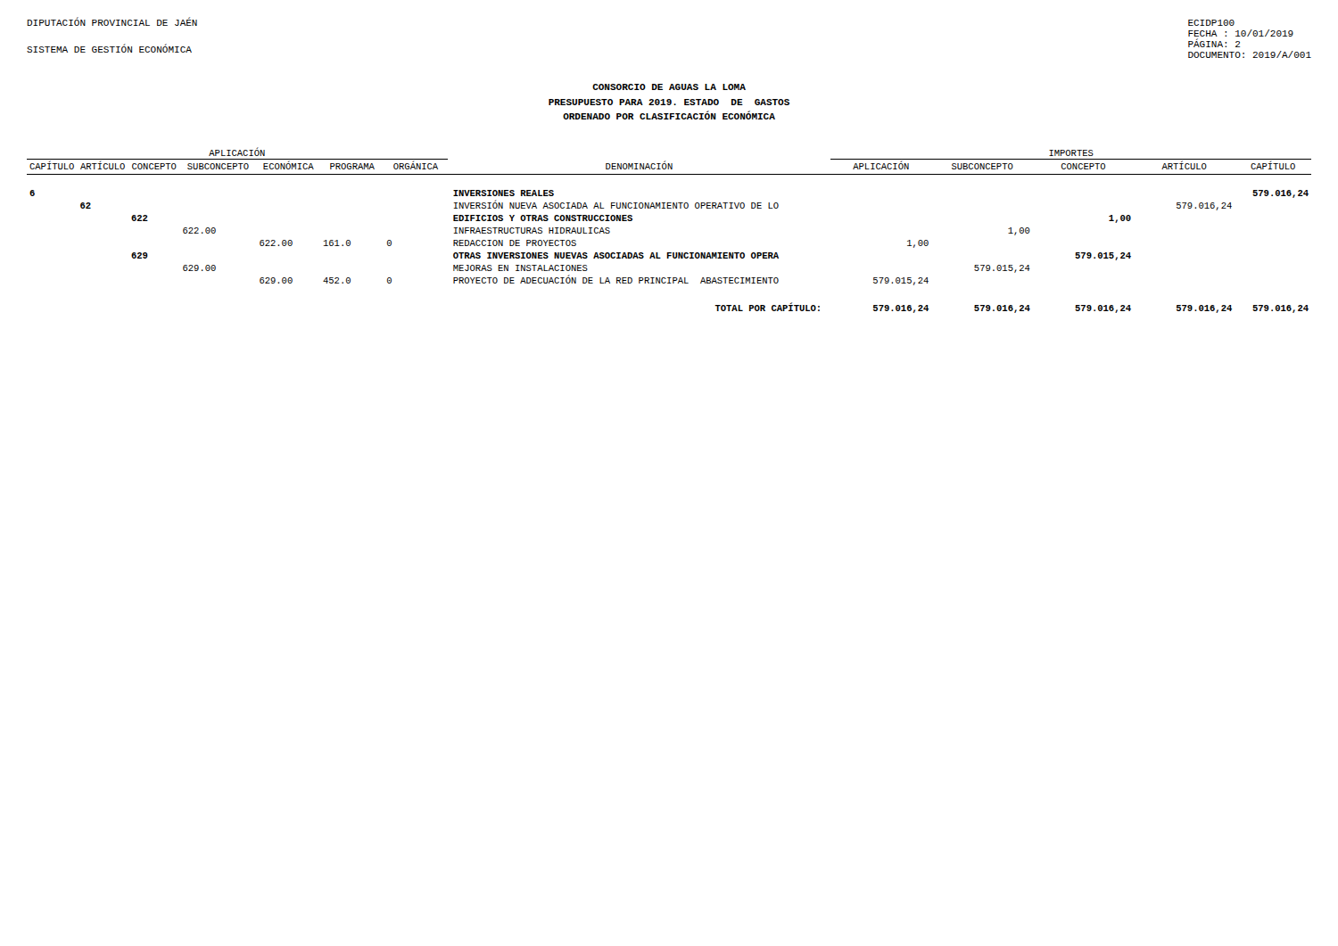DIPUTACIÓN PROVINCIAL DE JAÉN
SISTEMA DE GESTIÓN ECONÓMICA
ECIDP100 FECHA : 10/01/2019 PÁGINA: 2 DOCUMENTO: 2019/A/001
CONSORCIO DE AGUAS LA LOMA
PRESUPUESTO PARA 2019. ESTADO DE GASTOS
ORDENADO POR CLASIFICACIÓN ECONÓMICA
| APLICACIÓN | | IMPORTES |
| --- | --- | --- |
| CAPÍTULO | ARTÍCULO | CONCEPTO | SUBCONCEPTO | ECONÓMICA | PROGRAMA | ORGÁNICA | DENOMINACIÓN | APLICACIÓN | SUBCONCEPTO | CONCEPTO | ARTÍCULO | CAPÍTULO |
| 6 | | | | | | | INVERSIONES REALES | | | | | 579.016,24 |
| | 62 | | | | | | INVERSIÓN NUEVA ASOCIADA AL FUNCIONAMIENTO OPERATIVO DE LO | | | | 579.016,24 | |
| | | 622 | | | | | EDIFICIOS Y OTRAS CONSTRUCCIONES | | | 1,00 | | |
| | | | 622.00 | | | | INFRAESTRUCTURAS HIDRAULICAS | | 1,00 | | | |
| | | | | 622.00 | 161.0 | 0 | REDACCION DE PROYECTOS | 1,00 | | | | |
| | | 629 | | | | | OTRAS INVERSIONES NUEVAS ASOCIADAS AL FUNCIONAMIENTO OPERA | | | 579.015,24 | | |
| | | | 629.00 | | | | MEJORAS EN INSTALACIONES | | 579.015,24 | | | |
| | | | | 629.00 | 452.0 | 0 | PROYECTO DE ADECUACIÓN DE LA RED PRINCIPAL ABASTECIMIENTO | 579.015,24 | | | | |
| | | | | | | | TOTAL POR CAPÍTULO: | 579.016,24 | 579.016,24 | 579.016,24 | 579.016,24 | 579.016,24 |